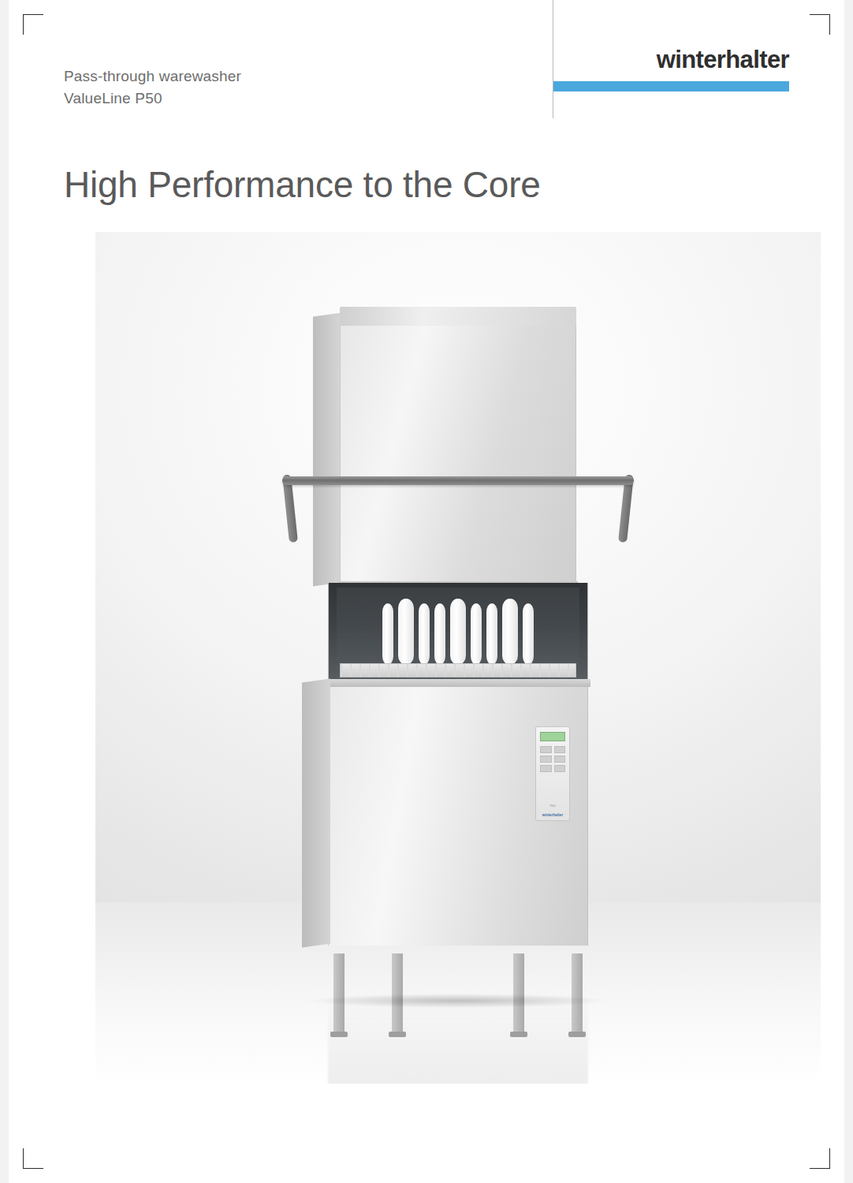Pass-through warewasher ValueLine P50
winterhalter
High Performance to the Core
P50
winterhalter